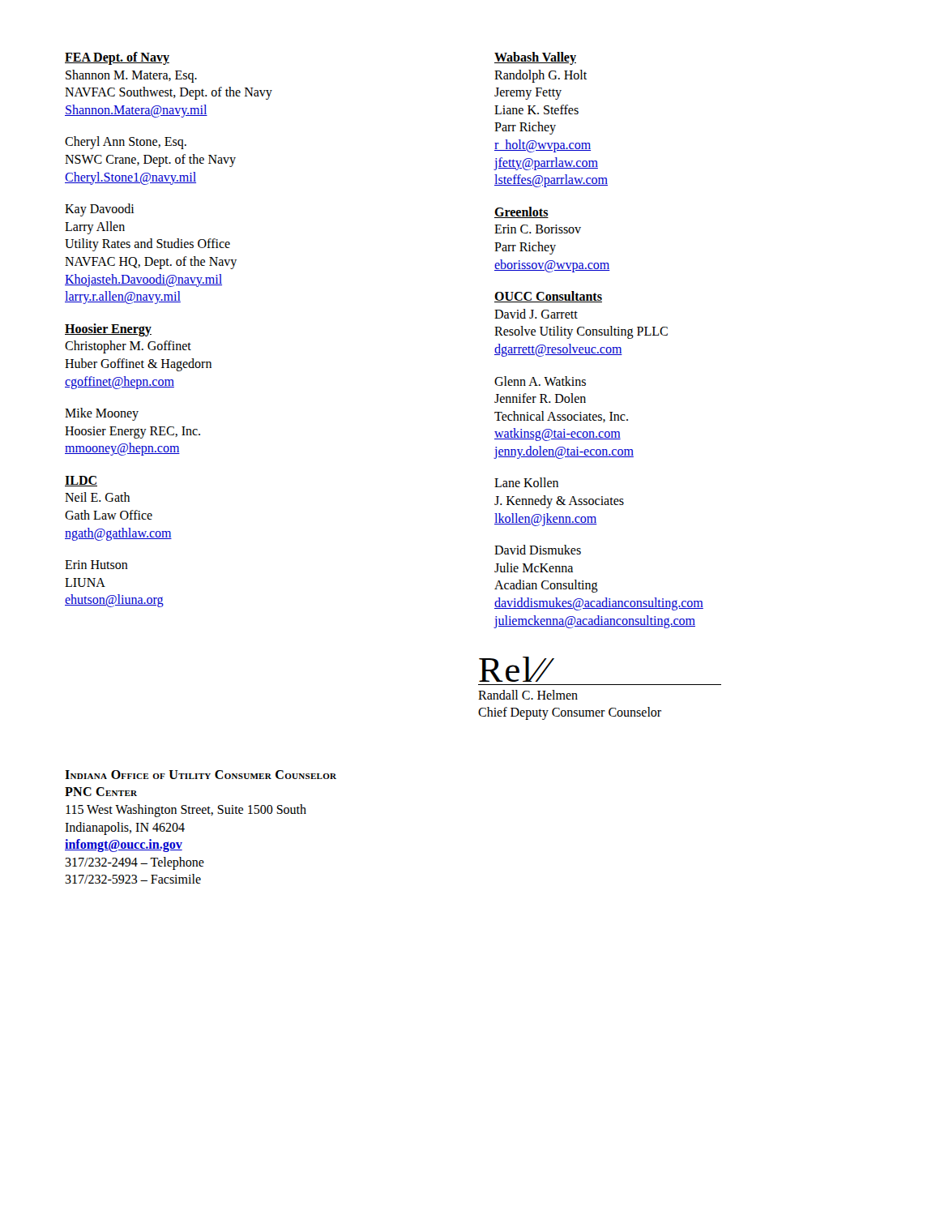FEA Dept. of Navy
Shannon M. Matera, Esq.
NAVFAC Southwest, Dept. of the Navy
Shannon.Matera@navy.mil
Cheryl Ann Stone, Esq.
NSWC Crane, Dept. of the Navy
Cheryl.Stone1@navy.mil
Kay Davoodi
Larry Allen
Utility Rates and Studies Office
NAVFAC HQ, Dept. of the Navy
Khojasteh.Davoodi@navy.mil
larry.r.allen@navy.mil
Hoosier Energy
Christopher M. Goffinet
Huber Goffinet & Hagedorn
cgoffinet@hepn.com
Mike Mooney
Hoosier Energy REC, Inc.
mmooney@hepn.com
ILDC
Neil E. Gath
Gath Law Office
ngath@gathlaw.com
Erin Hutson
LIUNA
ehutson@liuna.org
Wabash Valley
Randolph G. Holt
Jeremy Fetty
Liane K. Steffes
Parr Richey
r_holt@wvpa.com
jfetty@parrlaw.com
lsteffes@parrlaw.com
Greenlots
Erin C. Borissov
Parr Richey
eborissov@wvpa.com
OUCC Consultants
David J. Garrett
Resolve Utility Consulting PLLC
dgarrett@resolveuc.com
Glenn A. Watkins
Jennifer R. Dolen
Technical Associates, Inc.
watkinsg@tai-econ.com
jenny.dolen@tai-econ.com
Lane Kollen
J. Kennedy & Associates
lkollen@jkenn.com
David Dismukes
Julie McKenna
Acadian Consulting
daviddismukes@acadianconsulting.com
juliemckenna@acadianconsulting.com
​Rel⁄⁄
Randall C. Helmen
Chief Deputy Consumer Counselor
Indiana Office of Utility Consumer Counselor
PNC Center
115 West Washington Street, Suite 1500 South
Indianapolis, IN 46204
infomgt@oucc.in.gov
317/232-2494 – Telephone
317/232-5923 – Facsimile